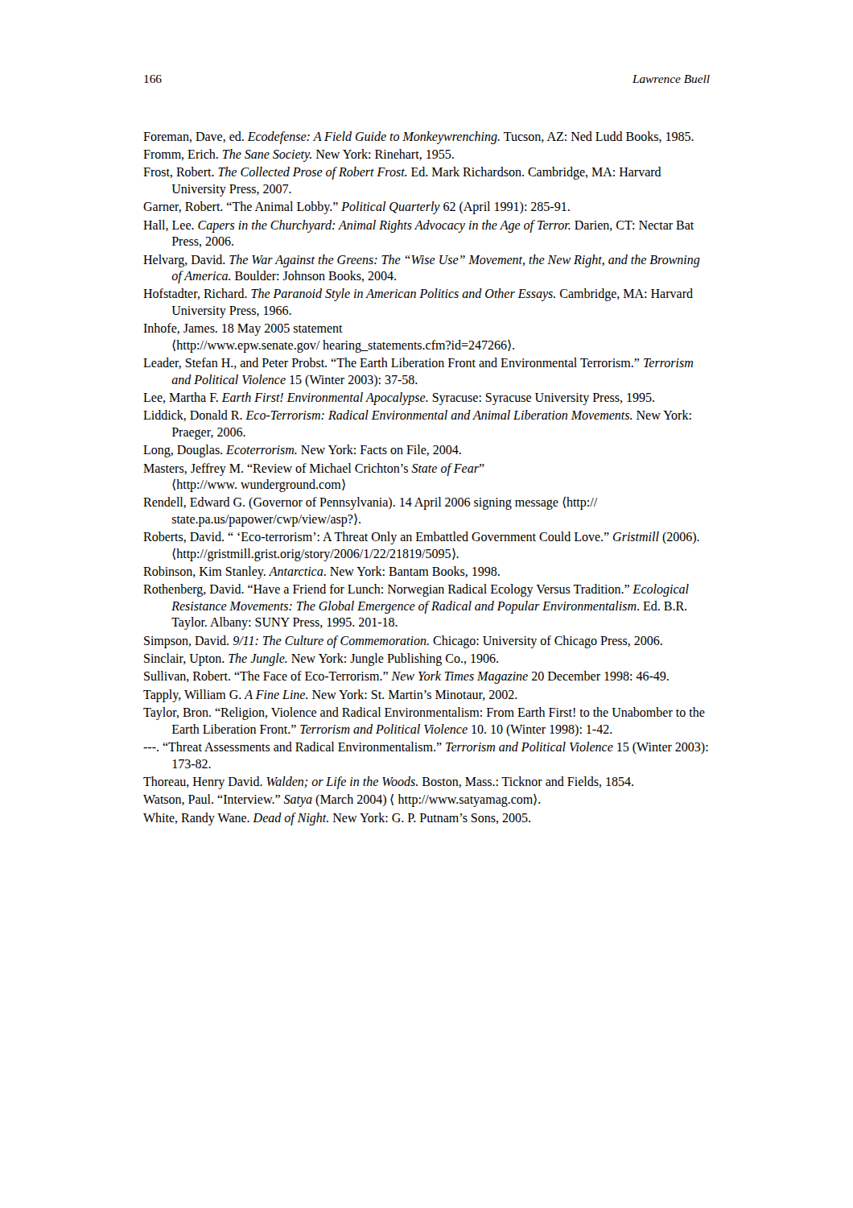166 Lawrence Buell
Foreman, Dave, ed. Ecodefense: A Field Guide to Monkeywrenching. Tucson, AZ: Ned Ludd Books, 1985.
Fromm, Erich. The Sane Society. New York: Rinehart, 1955.
Frost, Robert. The Collected Prose of Robert Frost. Ed. Mark Richardson. Cambridge, MA: Harvard University Press, 2007.
Garner, Robert. “The Animal Lobby.” Political Quarterly 62 (April 1991): 285-91.
Hall, Lee. Capers in the Churchyard: Animal Rights Advocacy in the Age of Terror. Darien, CT: Nectar Bat Press, 2006.
Helvarg, David. The War Against the Greens: The “Wise Use” Movement, the New Right, and the Browning of America. Boulder: Johnson Books, 2004.
Hofstadter, Richard. The Paranoid Style in American Politics and Other Essays. Cambridge, MA: Harvard University Press, 1966.
Inhofe, James. 18 May 2005 statement
⟨http://www.epw.senate.gov/ hearing_statements.cfm?id=247266⟩.
Leader, Stefan H., and Peter Probst. “The Earth Liberation Front and Environmental Terrorism.” Terrorism and Political Violence 15 (Winter 2003): 37-58.
Lee, Martha F. Earth First! Environmental Apocalypse. Syracuse: Syracuse University Press, 1995.
Liddick, Donald R. Eco-Terrorism: Radical Environmental and Animal Liberation Movements. New York: Praeger, 2006.
Long, Douglas. Ecoterrorism. New York: Facts on File, 2004.
Masters, Jeffrey M. “Review of Michael Crichton’s State of Fear”
⟨http://www. wunderground.com⟩
Rendell, Edward G. (Governor of Pennsylvania). 14 April 2006 signing message ⟨http:// state.pa.us/papower/cwp/view/asp?⟩.
Roberts, David. “ ‘Eco-terrorism’: A Threat Only an Embattled Government Could Love.” Gristmill (2006). ⟨http://gristmill.grist.orig/story/2006/1/22/21819/5095⟩.
Robinson, Kim Stanley. Antarctica. New York: Bantam Books, 1998.
Rothenberg, David. “Have a Friend for Lunch: Norwegian Radical Ecology Versus Tradition.” Ecological Resistance Movements: The Global Emergence of Radical and Popular Environmentalism. Ed. B.R. Taylor. Albany: SUNY Press, 1995. 201-18.
Simpson, David. 9/11: The Culture of Commemoration. Chicago: University of Chicago Press, 2006.
Sinclair, Upton. The Jungle. New York: Jungle Publishing Co., 1906.
Sullivan, Robert. “The Face of Eco-Terrorism.” New York Times Magazine 20 December 1998: 46-49.
Tapply, William G. A Fine Line. New York: St. Martin’s Minotaur, 2002.
Taylor, Bron. “Religion, Violence and Radical Environmentalism: From Earth First! to the Unabomber to the Earth Liberation Front.” Terrorism and Political Violence 10. 10 (Winter 1998): 1-42.
---. “Threat Assessments and Radical Environmentalism.” Terrorism and Political Violence 15 (Winter 2003): 173-82.
Thoreau, Henry David. Walden; or Life in the Woods. Boston, Mass.: Ticknor and Fields, 1854.
Watson, Paul. “Interview.” Satya (March 2004) ⟨ http://www.satyamag.com⟩.
White, Randy Wane. Dead of Night. New York: G. P. Putnam’s Sons, 2005.